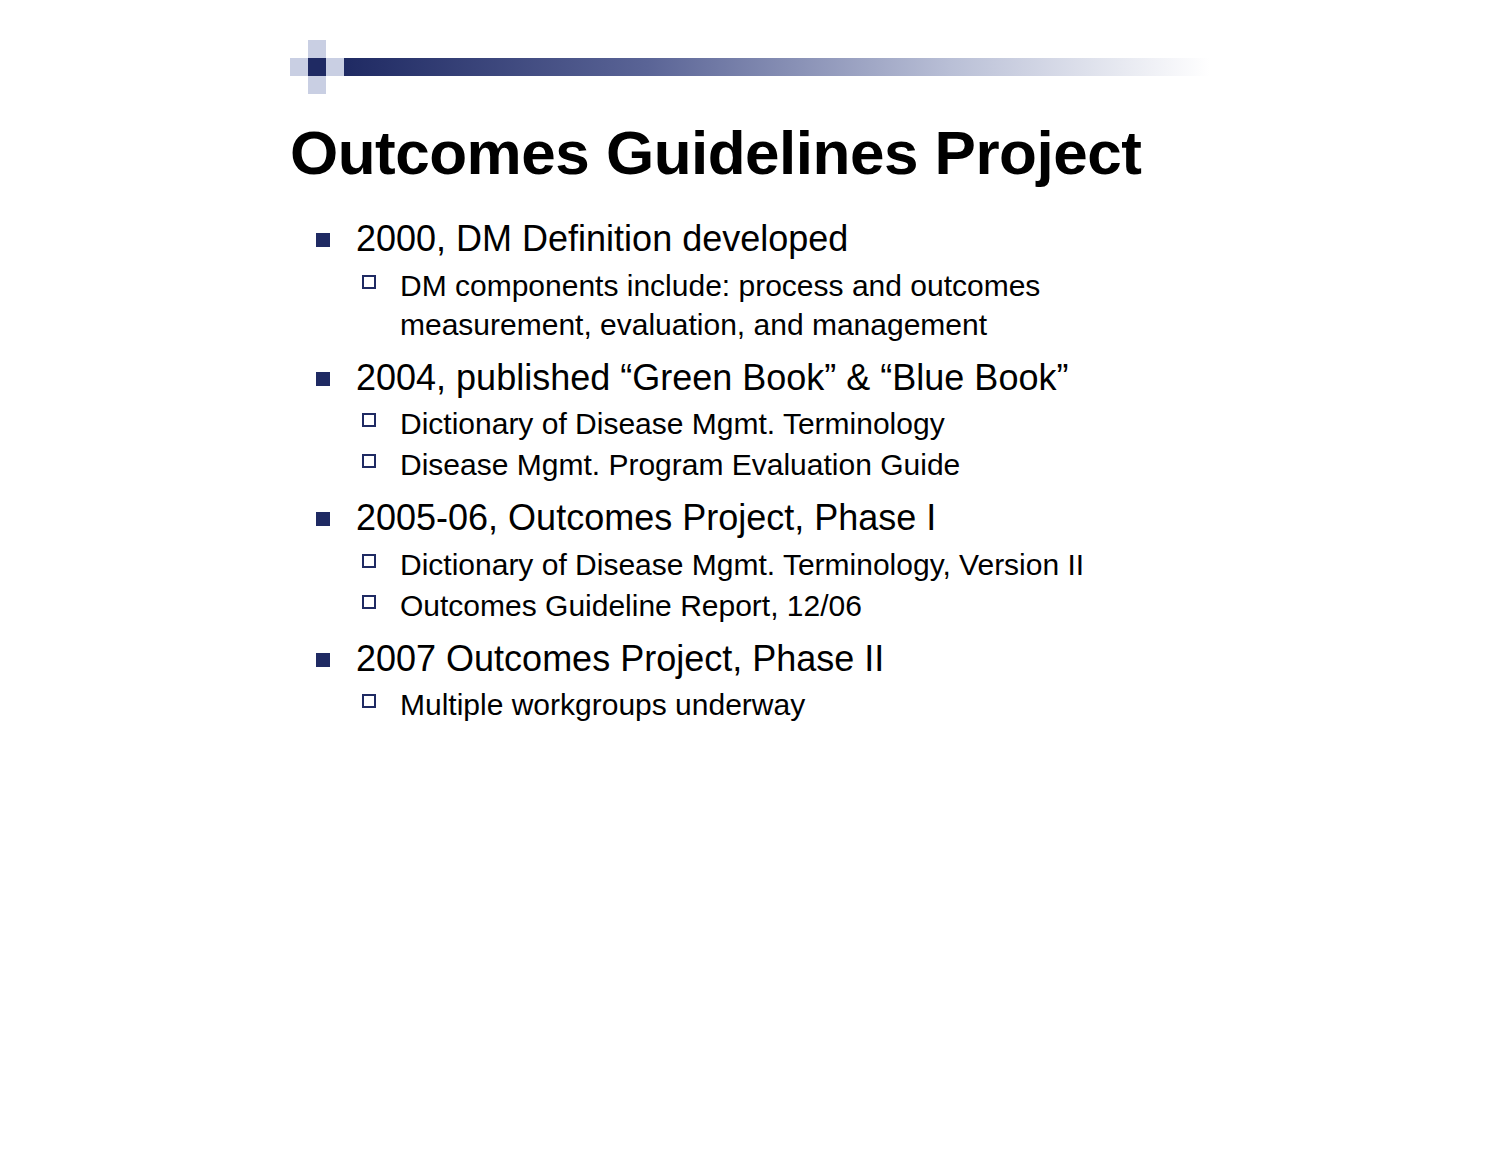Outcomes Guidelines Project
2000, DM Definition developed
DM components include: process and outcomes measurement, evaluation, and management
2004, published “Green Book” & “Blue Book”
Dictionary of Disease Mgmt. Terminology
Disease Mgmt. Program Evaluation Guide
2005-06, Outcomes Project, Phase I
Dictionary of Disease Mgmt. Terminology, Version II
Outcomes Guideline Report, 12/06
2007 Outcomes Project, Phase II
Multiple workgroups underway